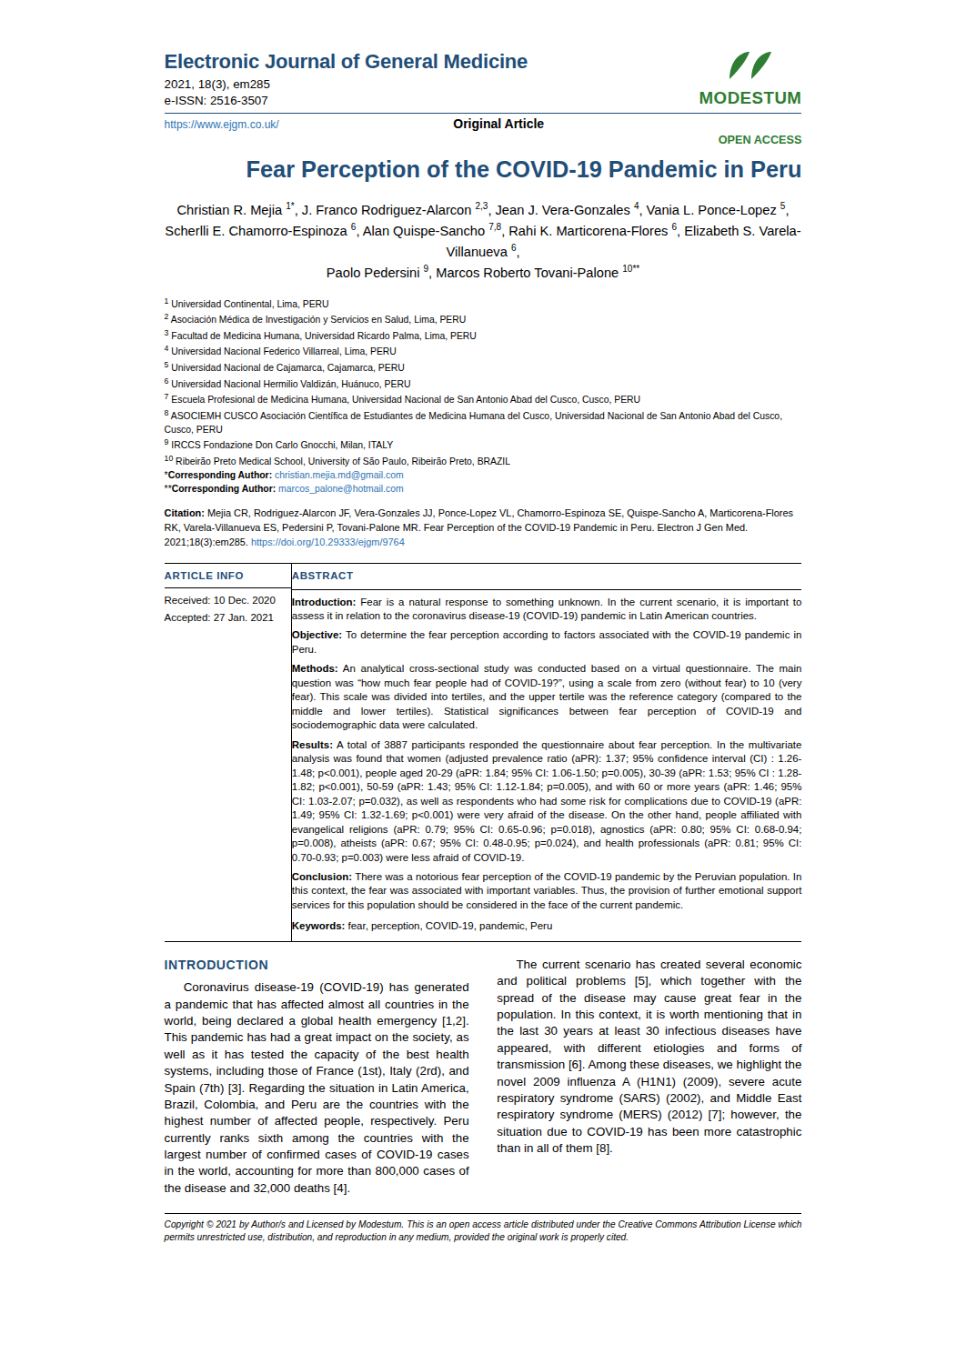Electronic Journal of General Medicine
2021, 18(3), em285
e-ISSN: 2516-3507
MODESTUM
https://www.ejgm.co.uk/
Original Article
OPEN ACCESS
OPEN ACCESS
Fear Perception of the COVID-19 Pandemic in Peru
Christian R. Mejia 1*, J. Franco Rodriguez-Alarcon 2,3, Jean J. Vera-Gonzales 4, Vania L. Ponce-Lopez 5,
Scherlli E. Chamorro-Espinoza 6, Alan Quispe-Sancho 7,8, Rahi K. Marticorena-Flores 6, Elizabeth S. Varela-Villanueva 6,
Paolo Pedersini 9, Marcos Roberto Tovani-Palone 10**
1 Universidad Continental, Lima, PERU
2 Asociación Médica de Investigación y Servicios en Salud, Lima, PERU
3 Facultad de Medicina Humana, Universidad Ricardo Palma, Lima, PERU
4 Universidad Nacional Federico Villarreal, Lima, PERU
5 Universidad Nacional de Cajamarca, Cajamarca, PERU
6 Universidad Nacional Hermilio Valdizán, Huánuco, PERU
7 Escuela Profesional de Medicina Humana, Universidad Nacional de San Antonio Abad del Cusco, Cusco, PERU
8 ASOCIEMH CUSCO Asociación Científica de Estudiantes de Medicina Humana del Cusco, Universidad Nacional de San Antonio Abad del Cusco, Cusco, PERU
9 IRCCS Fondazione Don Carlo Gnocchi, Milan, ITALY
10 Ribeirão Preto Medical School, University of São Paulo, Ribeirão Preto, BRAZIL
*Corresponding Author: christian.mejia.md@gmail.com
**Corresponding Author: marcos_palone@hotmail.com
Citation: Mejia CR, Rodriguez-Alarcon JF, Vera-Gonzales JJ, Ponce-Lopez VL, Chamorro-Espinoza SE, Quispe-Sancho A, Marticorena-Flores RK, Varela-Villanueva ES, Pedersini P, Tovani-Palone MR. Fear Perception of the COVID-19 Pandemic in Peru. Electron J Gen Med. 2021;18(3):em285. https://doi.org/10.29333/ejgm/9764
| ARTICLE INFO Received: 10 Dec. 2020 Accepted: 27 Jan. 2021 | ABSTRACT Introduction: Fear is a natural response to something unknown. In the current scenario, it is important to assess it in relation to the coronavirus disease-19 (COVID-19) pandemic in Latin American countries. Objective: To determine the fear perception according to factors associated with the COVID-19 pandemic in Peru. Methods: An analytical cross-sectional study was conducted based on a virtual questionnaire. The main question was “how much fear people had of COVID-19?”, using a scale from zero (without fear) to 10 (very fear). This scale was divided into tertiles, and the upper tertile was the reference category (compared to the middle and lower tertiles). Statistical significances between fear perception of COVID-19 and sociodemographic data were calculated. Results: A total of 3887 participants responded the questionnaire about fear perception. In the multivariate analysis was found that women (adjusted prevalence ratio (aPR): 1.37; 95% confidence interval (CI) : 1.26-1.48; p<0.001), people aged 20-29 (aPR: 1.84; 95% CI: 1.06-1.50; p=0.005), 30-39 (aPR: 1.53; 95% CI : 1.28-1.82; p<0.001), 50-59 (aPR: 1.43; 95% CI: 1.12-1.84; p=0.005), and with 60 or more years (aPR: 1.46; 95% CI: 1.03-2.07; p=0.032), as well as respondents who had some risk for complications due to COVID-19 (aPR: 1.49; 95% CI: 1.32-1.69; p<0.001) were very afraid of the disease. On the other hand, people affiliated with evangelical religions (aPR: 0.79; 95% CI: 0.65-0.96; p=0.018), agnostics (aPR: 0.80; 95% CI: 0.68-0.94; p=0.008), atheists (aPR: 0.67; 95% CI: 0.48-0.95; p=0.024), and health professionals (aPR: 0.81; 95% CI: 0.70-0.93; p=0.003) were less afraid of COVID-19. Conclusion: There was a notorious fear perception of the COVID-19 pandemic by the Peruvian population. In this context, the fear was associated with important variables. Thus, the provision of further emotional support services for this population should be considered in the face of the current pandemic. Keywords: fear, perception, COVID-19, pandemic, Peru |
INTRODUCTION
Coronavirus disease-19 (COVID-19) has generated a pandemic that has affected almost all countries in the world, being declared a global health emergency [1,2]. This pandemic has had a great impact on the society, as well as it has tested the capacity of the best health systems, including those of France (1st), Italy (2rd), and Spain (7th) [3]. Regarding the situation in Latin America, Brazil, Colombia, and Peru are the countries with the highest number of affected people, respectively. Peru currently ranks sixth among the countries with the largest number of confirmed cases of COVID-19 cases in the world, accounting for more than 800,000 cases of the disease and 32,000 deaths [4].
The current scenario has created several economic and political problems [5], which together with the spread of the disease may cause great fear in the population. In this context, it is worth mentioning that in the last 30 years at least 30 infectious diseases have appeared, with different etiologies and forms of transmission [6]. Among these diseases, we highlight the novel 2009 influenza A (H1N1) (2009), severe acute respiratory syndrome (SARS) (2002), and Middle East respiratory syndrome (MERS) (2012) [7]; however, the situation due to COVID-19 has been more catastrophic than in all of them [8].
Copyright © 2021 by Author/s and Licensed by Modestum. This is an open access article distributed under the Creative Commons Attribution License which permits unrestricted use, distribution, and reproduction in any medium, provided the original work is properly cited.